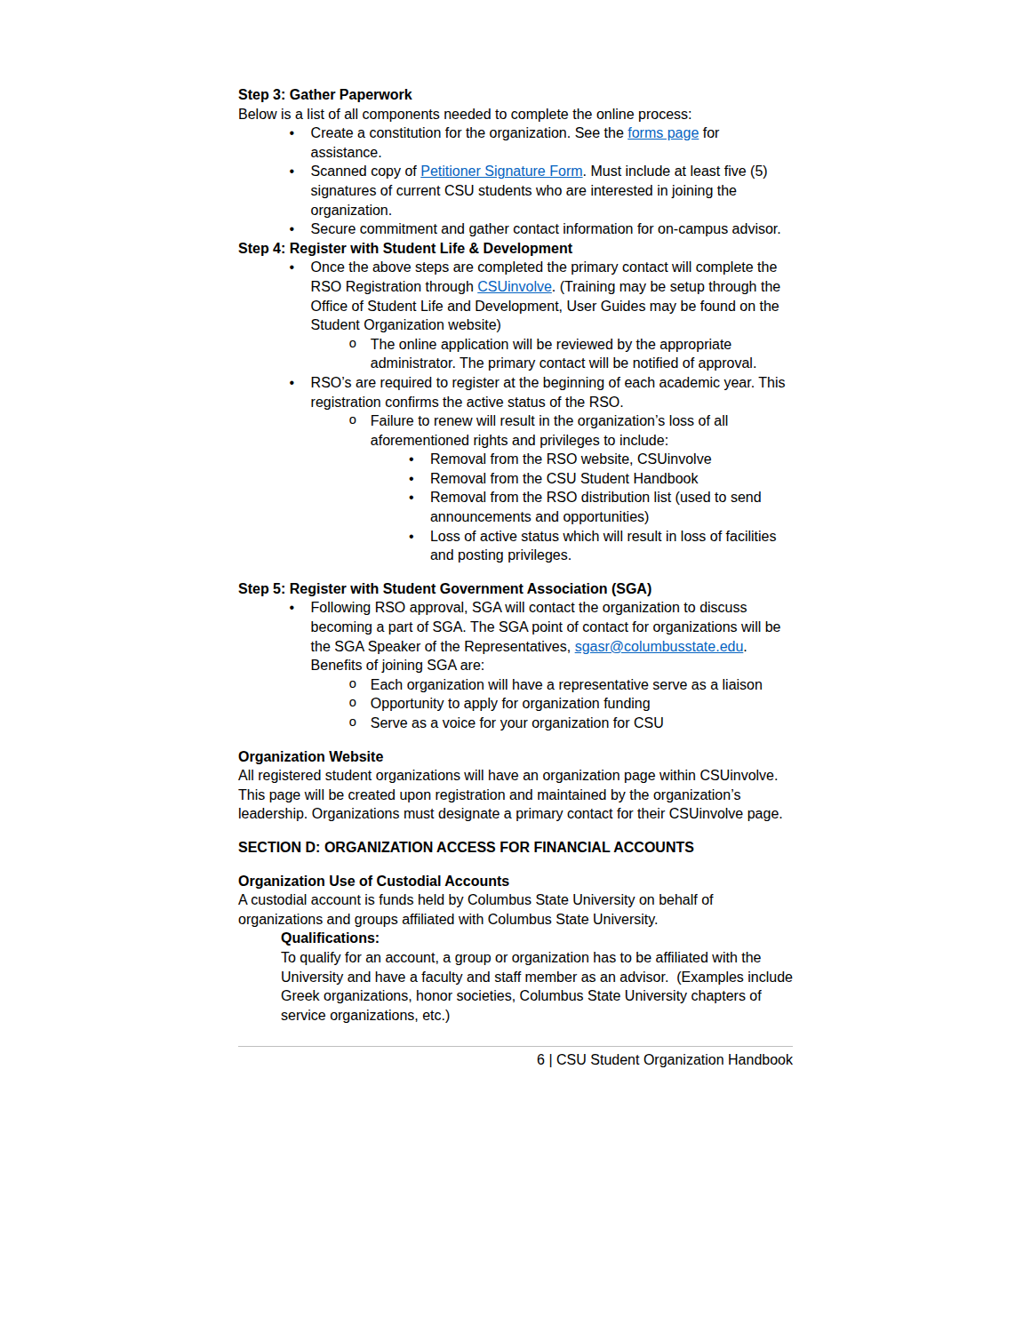Step 3: Gather Paperwork
Below is a list of all components needed to complete the online process:
Create a constitution for the organization. See the forms page for assistance.
Scanned copy of Petitioner Signature Form. Must include at least five (5) signatures of current CSU students who are interested in joining the organization.
Secure commitment and gather contact information for on-campus advisor.
Step 4: Register with Student Life & Development
Once the above steps are completed the primary contact will complete the RSO Registration through CSUinvolve. (Training may be setup through the Office of Student Life and Development, User Guides may be found on the Student Organization website)
The online application will be reviewed by the appropriate administrator. The primary contact will be notified of approval.
RSO’s are required to register at the beginning of each academic year. This registration confirms the active status of the RSO.
Failure to renew will result in the organization’s loss of all aforementioned rights and privileges to include:
Removal from the RSO website, CSUinvolve
Removal from the CSU Student Handbook
Removal from the RSO distribution list (used to send announcements and opportunities)
Loss of active status which will result in loss of facilities and posting privileges.
Step 5: Register with Student Government Association (SGA)
Following RSO approval, SGA will contact the organization to discuss becoming a part of SGA. The SGA point of contact for organizations will be the SGA Speaker of the Representatives, sgasr@columbusstate.edu.
Benefits of joining SGA are:
Each organization will have a representative serve as a liaison
Opportunity to apply for organization funding
Serve as a voice for your organization for CSU
Organization Website
All registered student organizations will have an organization page within CSUinvolve. This page will be created upon registration and maintained by the organization’s leadership. Organizations must designate a primary contact for their CSUinvolve page.
SECTION D: ORGANIZATION ACCESS FOR FINANCIAL ACCOUNTS
Organization Use of Custodial Accounts
A custodial account is funds held by Columbus State University on behalf of organizations and groups affiliated with Columbus State University.
Qualifications:
To qualify for an account, a group or organization has to be affiliated with the University and have a faculty and staff member as an advisor. (Examples include Greek organizations, honor societies, Columbus State University chapters of service organizations, etc.)
6 | CSU Student Organization Handbook